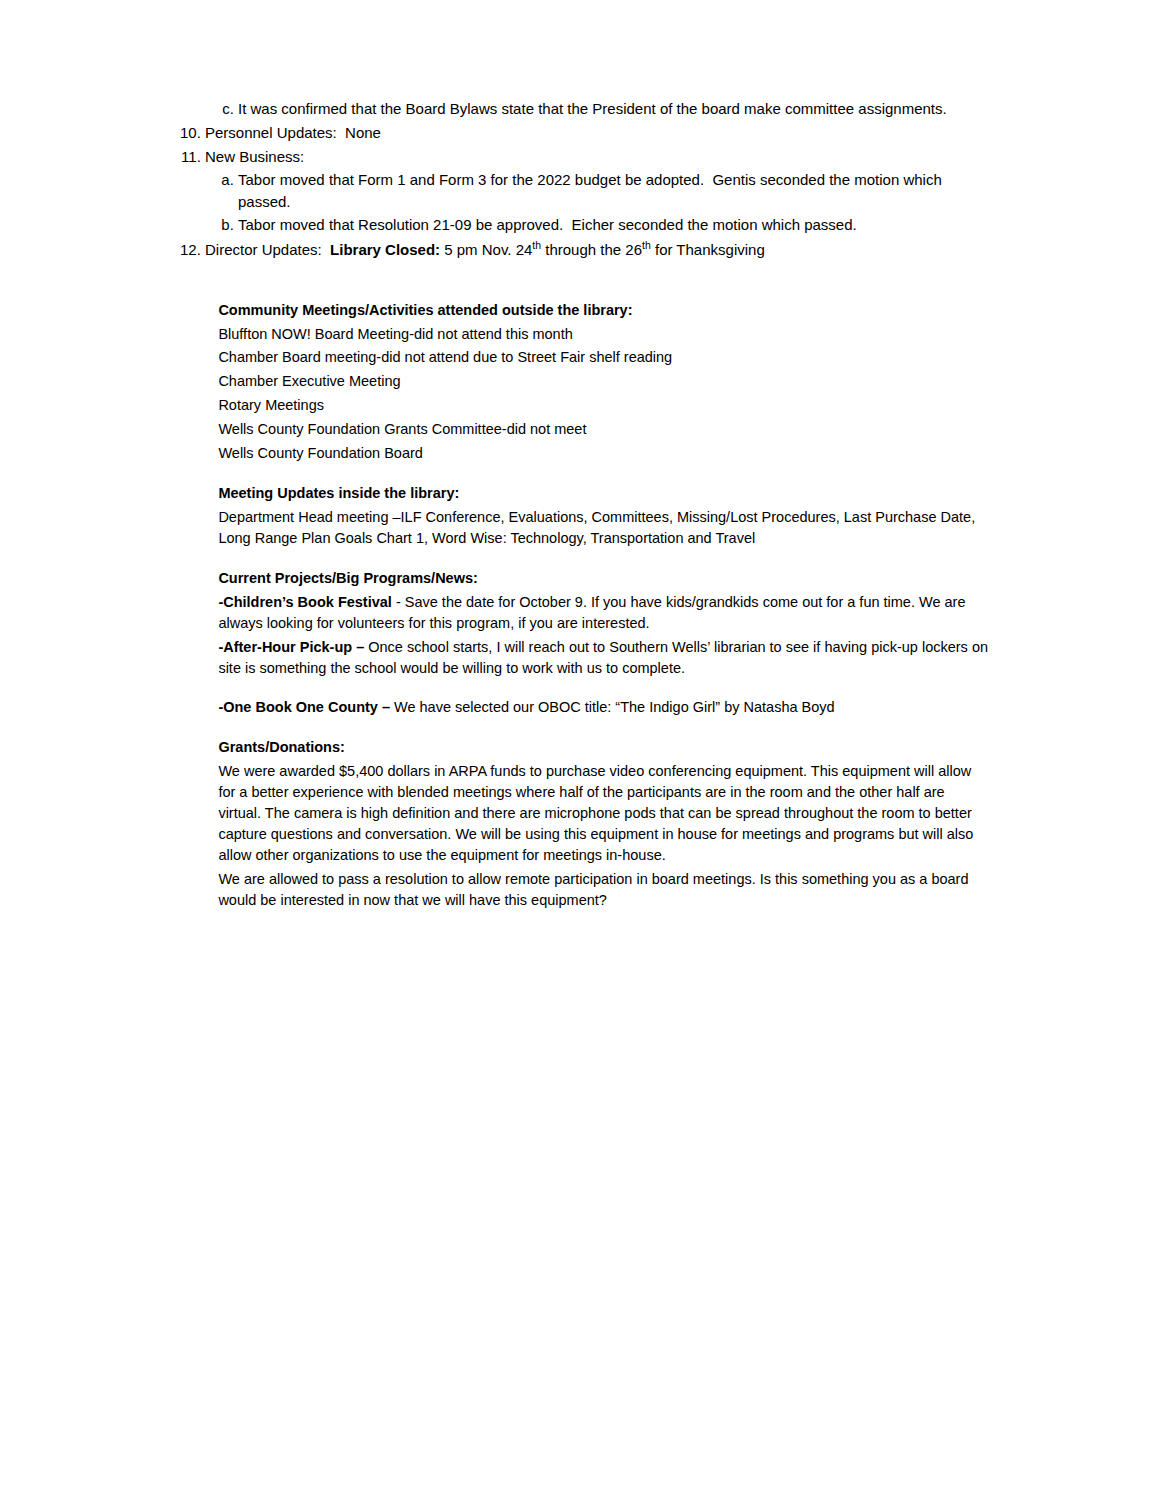It was confirmed that the Board Bylaws state that the President of the board make committee assignments.
Personnel Updates: None
New Business:
Tabor moved that Form 1 and Form 3 for the 2022 budget be adopted. Gentis seconded the motion which passed.
Tabor moved that Resolution 21-09 be approved. Eicher seconded the motion which passed.
Director Updates: Library Closed: 5 pm Nov. 24th through the 26th for Thanksgiving
Community Meetings/Activities attended outside the library:
Bluffton NOW! Board Meeting-did not attend this month
Chamber Board meeting-did not attend due to Street Fair shelf reading
Chamber Executive Meeting
Rotary Meetings
Wells County Foundation Grants Committee-did not meet
Wells County Foundation Board
Meeting Updates inside the library:
Department Head meeting –ILF Conference, Evaluations, Committees, Missing/Lost Procedures, Last Purchase Date, Long Range Plan Goals Chart 1, Word Wise: Technology, Transportation and Travel
Current Projects/Big Programs/News:
-Children’s Book Festival - Save the date for October 9. If you have kids/grandkids come out for a fun time. We are always looking for volunteers for this program, if you are interested.
-After-Hour Pick-up – Once school starts, I will reach out to Southern Wells’ librarian to see if having pick-up lockers on site is something the school would be willing to work with us to complete.
-One Book One County – We have selected our OBOC title: “The Indigo Girl” by Natasha Boyd
Grants/Donations:
We were awarded $5,400 dollars in ARPA funds to purchase video conferencing equipment. This equipment will allow for a better experience with blended meetings where half of the participants are in the room and the other half are virtual. The camera is high definition and there are microphone pods that can be spread throughout the room to better capture questions and conversation. We will be using this equipment in house for meetings and programs but will also allow other organizations to use the equipment for meetings in-house.
We are allowed to pass a resolution to allow remote participation in board meetings. Is this something you as a board would be interested in now that we will have this equipment?